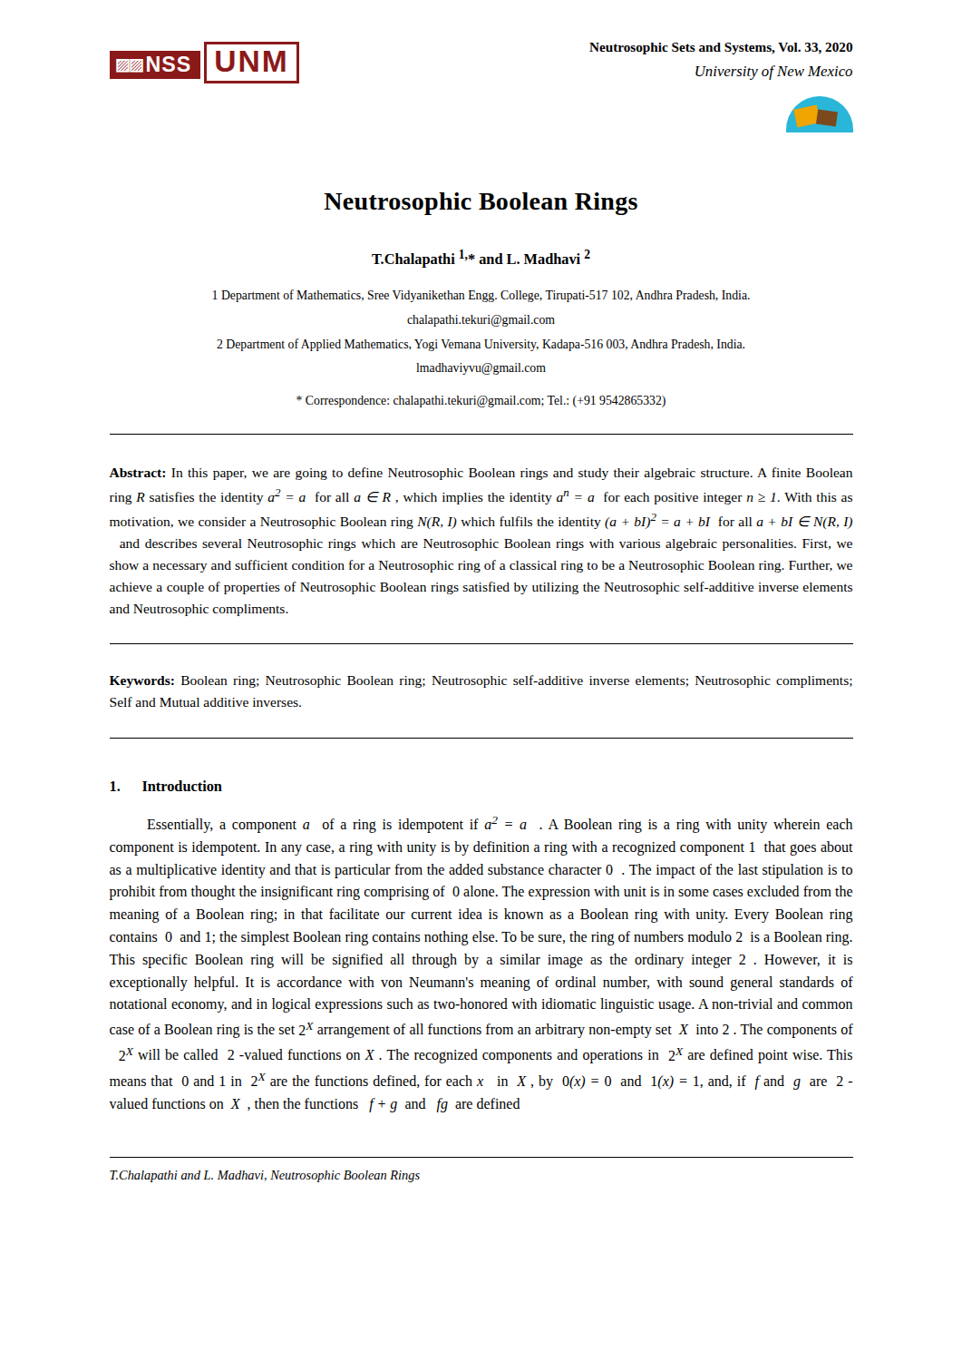▨▨NSS
UNM
Neutrosophic Sets and Systems, Vol. 33, 2020
University of New Mexico
Neutrosophic Boolean Rings
T.Chalapathi 1,* and L. Madhavi 2
1 Department of Mathematics, Sree Vidyanikethan Engg. College, Tirupati-517 102, Andhra Pradesh, India.
chalapathi.tekuri@gmail.com
2 Department of Applied Mathematics, Yogi Vemana University, Kadapa-516 003, Andhra Pradesh, India.
lmadhaviyvu@gmail.com
* Correspondence: chalapathi.tekuri@gmail.com; Tel.: (+91 9542865332)
Abstract: In this paper, we are going to define Neutrosophic Boolean rings and study their algebraic structure. A finite Boolean ring R satisfies the identity a2 = a for all a ∈ R , which implies the identity an = a for each positive integer n ≥ 1. With this as motivation, we consider a Neutrosophic Boolean ring N(R, I) which fulfils the identity (a + bI)2 = a + bI for all a + bI ∈ N(R, I) and describes several Neutrosophic rings which are Neutrosophic Boolean rings with various algebraic personalities. First, we show a necessary and sufficient condition for a Neutrosophic ring of a classical ring to be a Neutrosophic Boolean ring. Further, we achieve a couple of properties of Neutrosophic Boolean rings satisfied by utilizing the Neutrosophic self-additive inverse elements and Neutrosophic compliments.
Keywords: Boolean ring; Neutrosophic Boolean ring; Neutrosophic self-additive inverse elements; Neutrosophic compliments; Self and Mutual additive inverses.
1. Introduction
Essentially, a component a of a ring is idempotent if a2 = a . A Boolean ring is a ring with unity wherein each component is idempotent. In any case, a ring with unity is by definition a ring with a recognized component 1 that goes about as a multiplicative identity and that is particular from the added substance character 0 . The impact of the last stipulation is to prohibit from thought the insignificant ring comprising of 0 alone. The expression with unit is in some cases excluded from the meaning of a Boolean ring; in that facilitate our current idea is known as a Boolean ring with unity. Every Boolean ring contains 0 and 1; the simplest Boolean ring contains nothing else. To be sure, the ring of numbers modulo 2 is a Boolean ring. This specific Boolean ring will be signified all through by a similar image as the ordinary integer 2 . However, it is exceptionally helpful. It is accordance with von Neumann's meaning of ordinal number, with sound general standards of notational economy, and in logical expressions such as two-honored with idiomatic linguistic usage. A non-trivial and common case of a Boolean ring is the set 2X arrangement of all functions from an arbitrary non-empty set X into 2 . The components of 2X will be called 2 -valued functions on X . The recognized components and operations in 2X are defined point wise. This means that 0 and 1 in 2X are the functions defined, for each x in X , by 0(x) = 0 and 1(x) = 1, and, if f and g are 2 -valued functions on X , then the functions f + g and fg are defined
T.Chalapathi and L. Madhavi, Neutrosophic Boolean Rings